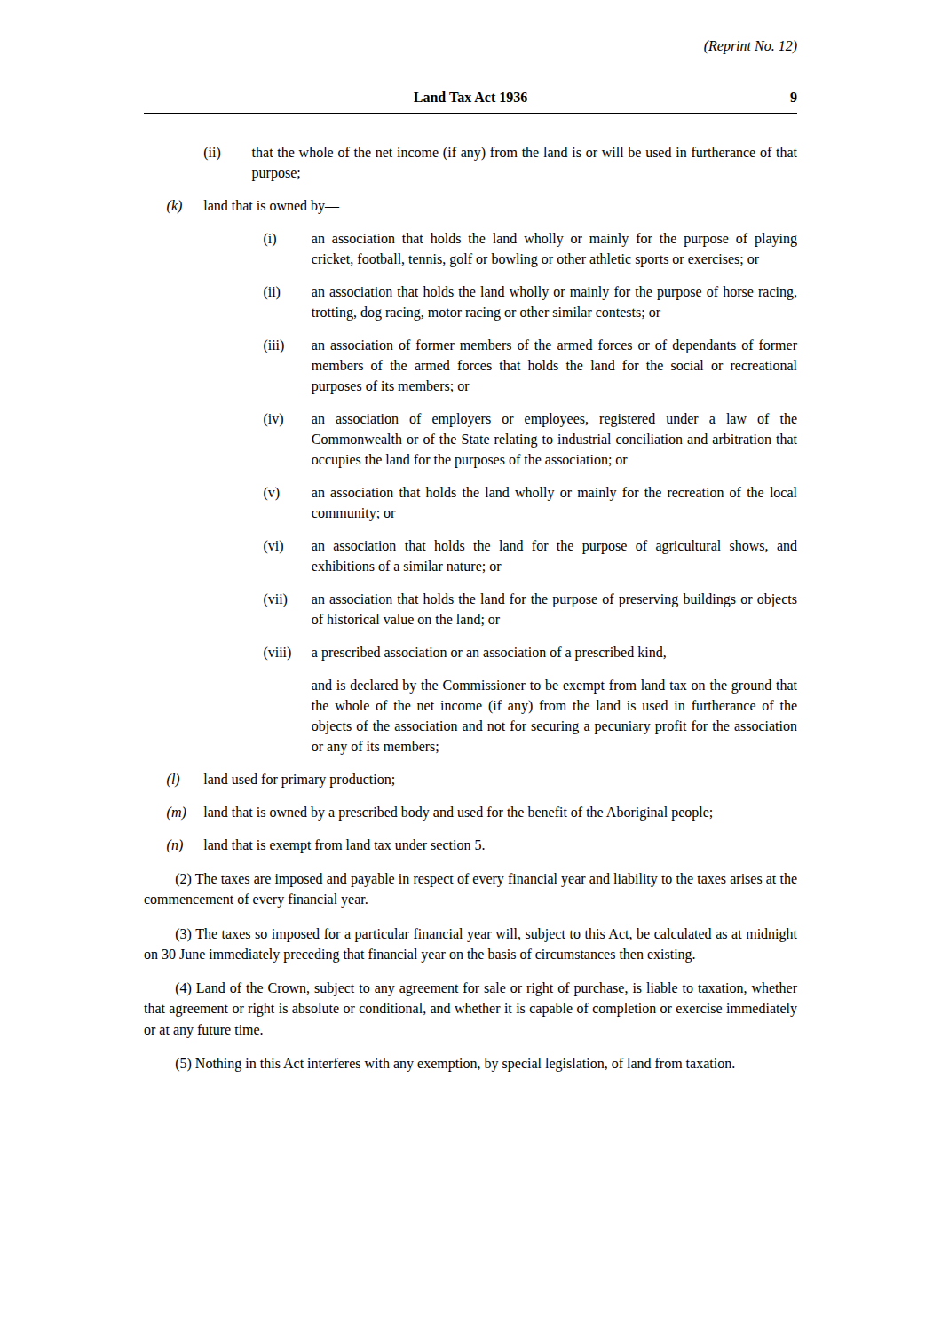(Reprint No. 12)
Land Tax Act 1936 9
(ii) that the whole of the net income (if any) from the land is or will be used in furtherance of that purpose;
(k) land that is owned by—
(i) an association that holds the land wholly or mainly for the purpose of playing cricket, football, tennis, golf or bowling or other athletic sports or exercises; or
(ii) an association that holds the land wholly or mainly for the purpose of horse racing, trotting, dog racing, motor racing or other similar contests; or
(iii) an association of former members of the armed forces or of dependants of former members of the armed forces that holds the land for the social or recreational purposes of its members; or
(iv) an association of employers or employees, registered under a law of the Commonwealth or of the State relating to industrial conciliation and arbitration that occupies the land for the purposes of the association; or
(v) an association that holds the land wholly or mainly for the recreation of the local community; or
(vi) an association that holds the land for the purpose of agricultural shows, and exhibitions of a similar nature; or
(vii) an association that holds the land for the purpose of preserving buildings or objects of historical value on the land; or
(viii) a prescribed association or an association of a prescribed kind,
and is declared by the Commissioner to be exempt from land tax on the ground that the whole of the net income (if any) from the land is used in furtherance of the objects of the association and not for securing a pecuniary profit for the association or any of its members;
(l) land used for primary production;
(m) land that is owned by a prescribed body and used for the benefit of the Aboriginal people;
(n) land that is exempt from land tax under section 5.
(2) The taxes are imposed and payable in respect of every financial year and liability to the taxes arises at the commencement of every financial year.
(3) The taxes so imposed for a particular financial year will, subject to this Act, be calculated as at midnight on 30 June immediately preceding that financial year on the basis of circumstances then existing.
(4) Land of the Crown, subject to any agreement for sale or right of purchase, is liable to taxation, whether that agreement or right is absolute or conditional, and whether it is capable of completion or exercise immediately or at any future time.
(5) Nothing in this Act interferes with any exemption, by special legislation, of land from taxation.